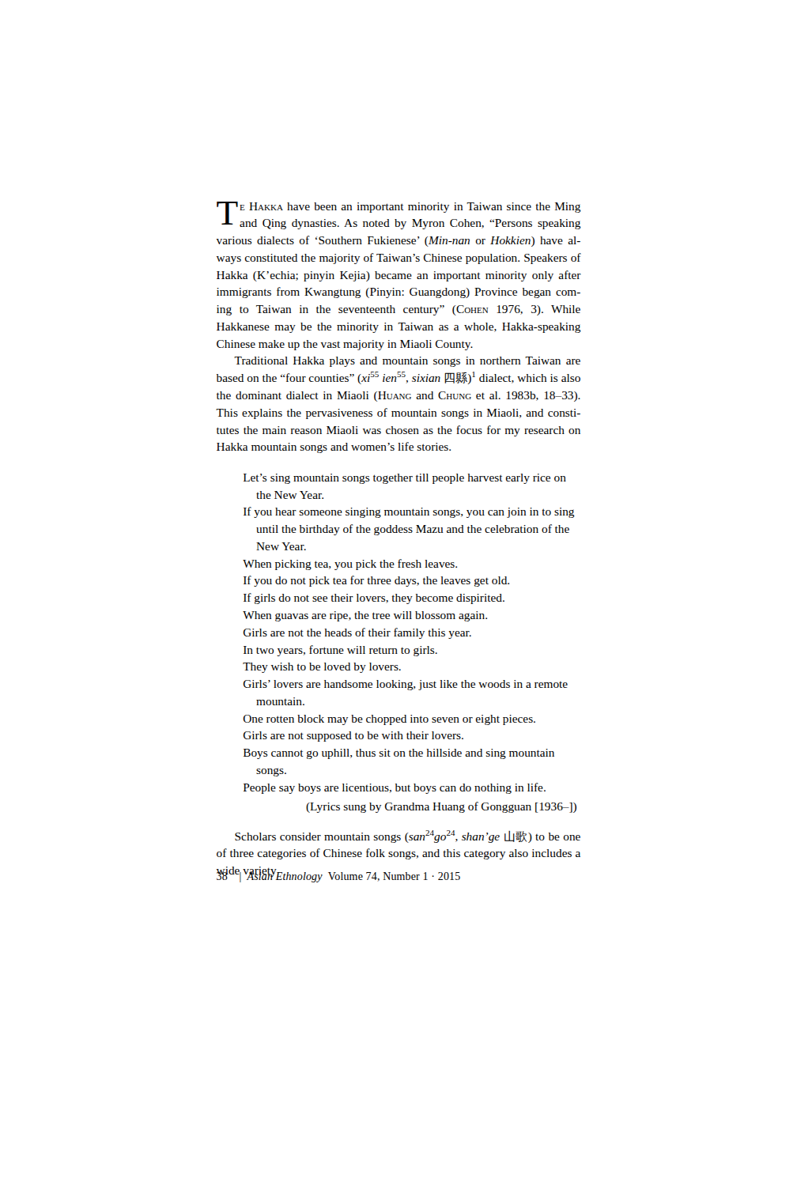The Hakka have been an important minority in Taiwan since the Ming and Qing dynasties. As noted by Myron Cohen, “Persons speaking various dialects of ‘Southern Fukienese’ (Min-nan or Hokkien) have always constituted the majority of Taiwan’s Chinese population. Speakers of Hakka (K’echia; pinyin Kejia) became an important minority only after immigrants from Kwangtung (Pinyin: Guangdong) Province began coming to Taiwan in the seventeenth century” (Cohen 1976, 3). While Hakkanese may be the minority in Taiwan as a whole, Hakka-speaking Chinese make up the vast majority in Miaoli County.
Traditional Hakka plays and mountain songs in northern Taiwan are based on the “four counties” (xi55 ien55, sixian 四縣)1 dialect, which is also the dominant dialect in Miaoli (Huang and Chung et al. 1983b, 18–33). This explains the pervasiveness of mountain songs in Miaoli, and constitutes the main reason Miaoli was chosen as the focus for my research on Hakka mountain songs and women’s life stories.
Let’s sing mountain songs together till people harvest early rice on the New Year.
If you hear someone singing mountain songs, you can join in to sing until the birthday of the goddess Mazu and the celebration of the New Year.
When picking tea, you pick the fresh leaves.
If you do not pick tea for three days, the leaves get old.
If girls do not see their lovers, they become dispirited.
When guavas are ripe, the tree will blossom again.
Girls are not the heads of their family this year.
In two years, fortune will return to girls.
They wish to be loved by lovers.
Girls’ lovers are handsome looking, just like the woods in a remote mountain.
One rotten block may be chopped into seven or eight pieces.
Girls are not supposed to be with their lovers.
Boys cannot go uphill, thus sit on the hillside and sing mountain songs.
People say boys are licentious, but boys can do nothing in life.
(Lyrics sung by Grandma Huang of Gongguan [1936–])
Scholars consider mountain songs (san24go24, shan’ge 山歌) to be one of three categories of Chinese folk songs, and this category also includes a wide variety
38|Asian Ethnology Volume 74, Number 1 · 2015